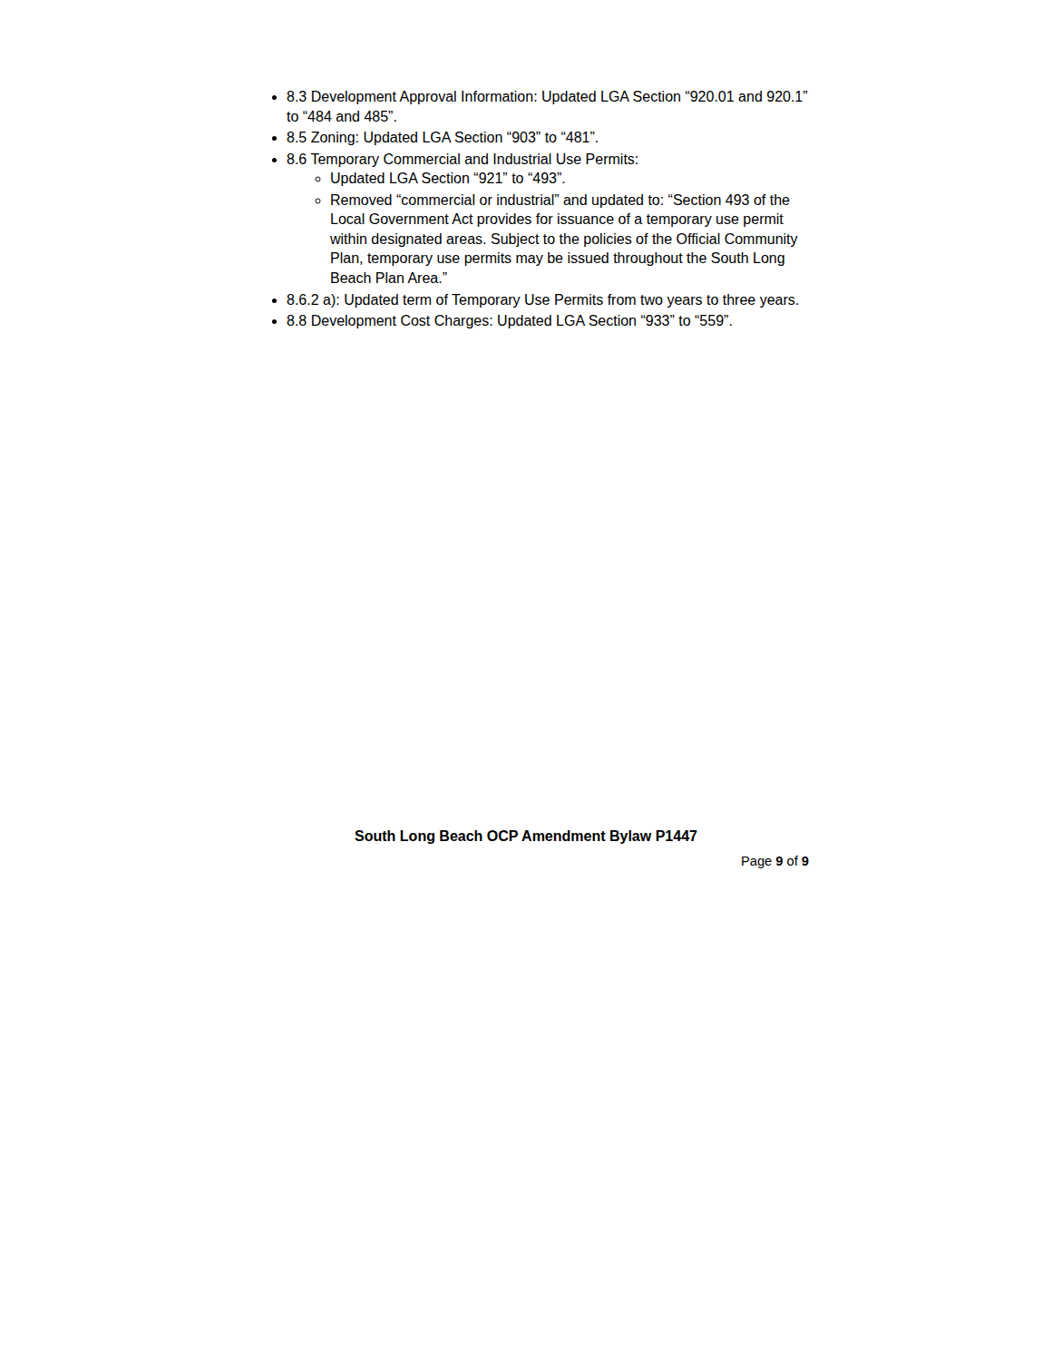8.3 Development Approval Information: Updated LGA Section “920.01 and 920.1” to “484 and 485”.
8.5 Zoning: Updated LGA Section “903” to “481”.
8.6 Temporary Commercial and Industrial Use Permits:
Updated LGA Section “921” to “493”.
Removed “commercial or industrial” and updated to: “Section 493 of the Local Government Act provides for issuance of a temporary use permit within designated areas. Subject to the policies of the Official Community Plan, temporary use permits may be issued throughout the South Long Beach Plan Area.”
8.6.2 a): Updated term of Temporary Use Permits from two years to three years.
8.8 Development Cost Charges: Updated LGA Section “933” to “559”.
South Long Beach OCP Amendment Bylaw P1447
Page 9 of 9